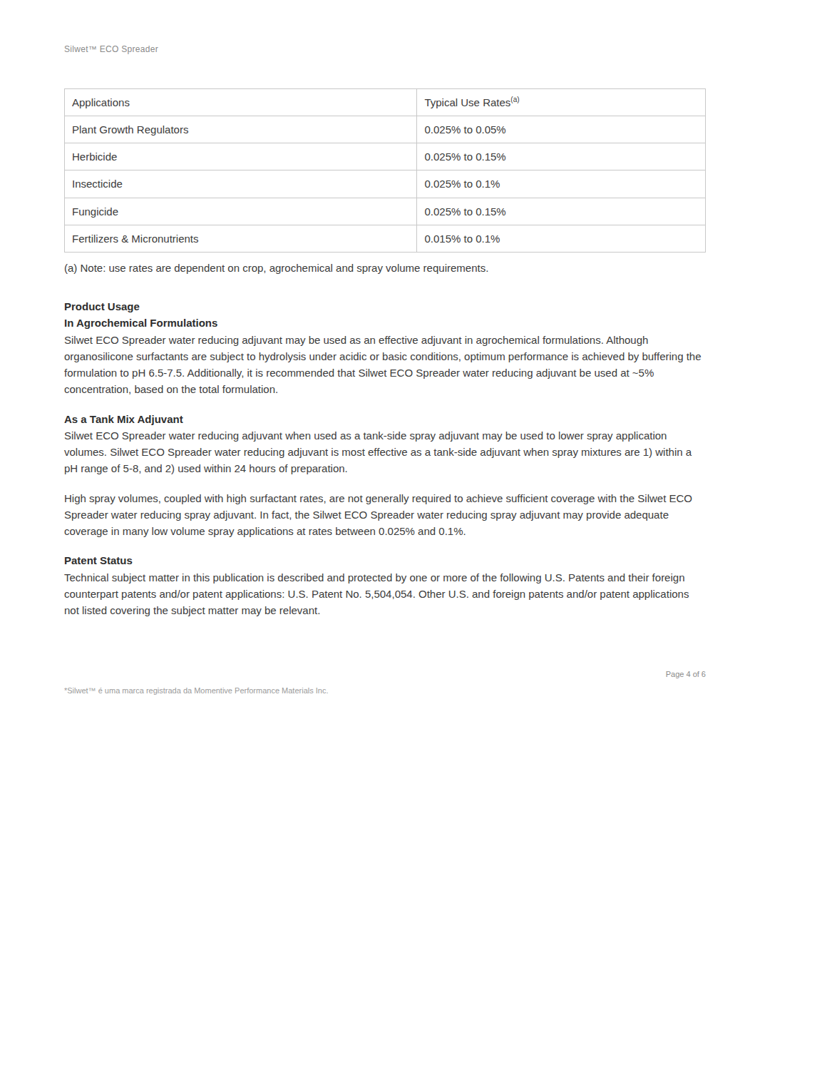Silwet™ ECO Spreader
| Applications | Typical Use Rates (a) |
| Plant Growth Regulators | 0.025% to 0.05% |
| Herbicide | 0.025% to 0.15% |
| Insecticide | 0.025% to 0.1% |
| Fungicide | 0.025% to 0.15% |
| Fertilizers & Micronutrients | 0.015% to 0.1% |
(a) Note: use rates are dependent on crop, agrochemical and spray volume requirements.
Product Usage
In Agrochemical Formulations
Silwet ECO Spreader water reducing adjuvant may be used as an effective adjuvant in agrochemical formulations. Although organosilicone surfactants are subject to hydrolysis under acidic or basic conditions, optimum performance is achieved by buffering the formulation to pH 6.5-7.5. Additionally, it is recommended that Silwet ECO Spreader water reducing adjuvant be used at ~5% concentration, based on the total formulation.
As a Tank Mix Adjuvant
Silwet ECO Spreader water reducing adjuvant when used as a tank-side spray adjuvant may be used to lower spray application volumes. Silwet ECO Spreader water reducing adjuvant is most effective as a tank-side adjuvant when spray mixtures are 1) within a pH range of 5-8, and 2) used within 24 hours of preparation.
High spray volumes, coupled with high surfactant rates, are not generally required to achieve sufficient coverage with the Silwet ECO Spreader water reducing spray adjuvant. In fact, the Silwet ECO Spreader water reducing spray adjuvant may provide adequate coverage in many low volume spray applications at rates between 0.025% and 0.1%.
Patent Status
Technical subject matter in this publication is described and protected by one or more of the following U.S. Patents and their foreign counterpart patents and/or patent applications: U.S. Patent No. 5,504,054. Other U.S. and foreign patents and/or patent applications not listed covering the subject matter may be relevant.
Page 4 of 6
*Silwet™ é uma marca registrada da Momentive Performance Materials Inc.